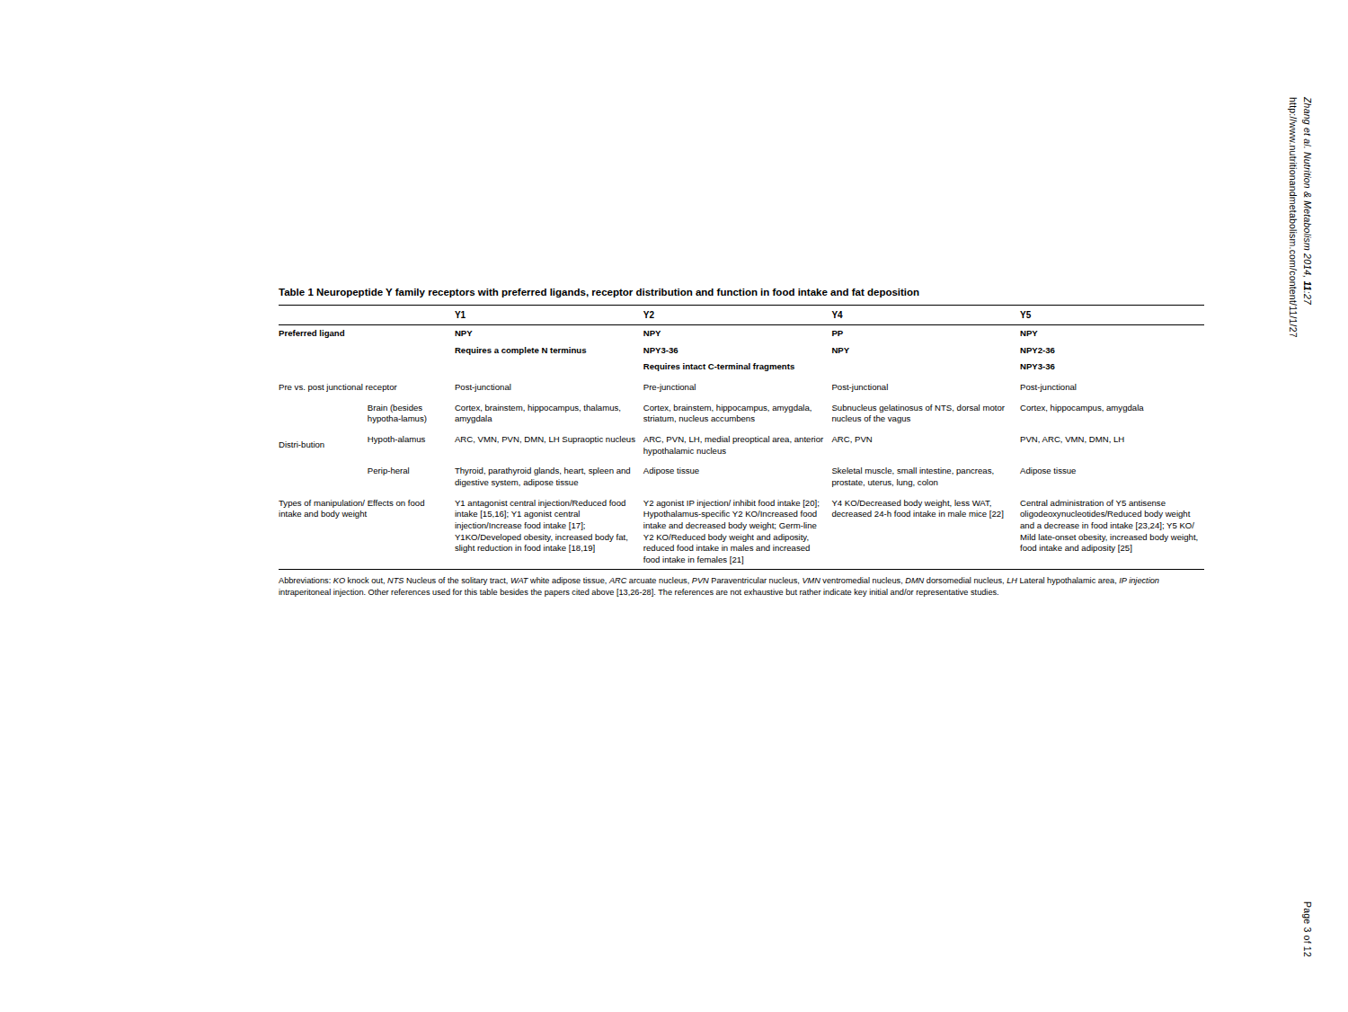Zhang et al. Nutrition & Metabolism 2014, 11:27
http://www.nutritionandmetabolism.com/content/11/1/27
Page 3 of 12
Table 1 Neuropeptide Y family receptors with preferred ligands, receptor distribution and function in food intake and fat deposition
| | Y1 | Y2 | Y4 | Y5 |
| --- | --- | --- | --- | --- |
| Preferred ligand | NPY | NPY | PP | NPY |
| | Requires a complete N terminus | NPY3-36 | NPY | NPY2-36 |
| | | Requires intact C-terminal fragments | | NPY3-36 |
| Pre vs. post junctional receptor | Post-junctional | Pre-junctional | Post-junctional | Post-junctional |
| | Brain (besides hypotha-lamus) | Cortex, brainstem, hippocampus, thalamus, amygdala | Cortex, brainstem, hippocampus, amygdala, striatum, nucleus accumbens | Subnucleus gelatinosus of NTS, dorsal motor nucleus of the vagus | Cortex, hippocampus, amygdala |
| Distri-bution | Hypoth-alamus | ARC, VMN, PVN, DMN, LH Supraoptic nucleus | ARC, PVN, LH, medial preoptical area, anterior hypothalamic nucleus | ARC, PVN | PVN, ARC, VMN, DMN, LH |
| | Perip-heral | Thyroid, parathyroid glands, heart, spleen and digestive system, adipose tissue | Adipose tissue | Skeletal muscle, small intestine, pancreas, prostate, uterus, lung, colon | Adipose tissue |
| Types of manipulation/ Effects on food intake and body weight | Y1 antagonist central injection/Reduced food intake [15,16]; Y1 agonist central injection/Increase food intake [17]; Y1KO/Developed obesity, increased body fat, slight reduction in food intake [18,19] | Y2 agonist IP injection/ inhibit food intake [20]; Hypothalamus-specific Y2 KO/Increased food intake and decreased body weight; Germ-line Y2 KO/Reduced body weight and adiposity, reduced food intake in males and increased food intake in females [21] | Y4 KO/Decreased body weight, less WAT, decreased 24-h food intake in male mice [22] | Central administration of Y5 antisense oligodeoxynucleotides/Reduced body weight and a decrease in food intake [23,24]; Y5 KO/ Mild late-onset obesity, increased body weight, food intake and adiposity [25] |
Abbreviations: KO knock out, NTS Nucleus of the solitary tract, WAT white adipose tissue, ARC arcuate nucleus, PVN Paraventricular nucleus, VMN ventromedial nucleus, DMN dorsomedial nucleus, LH Lateral hypothalamic area, IP injection intraperitoneal injection. Other references used for this table besides the papers cited above [13,26-28]. The references are not exhaustive but rather indicate key initial and/or representative studies.